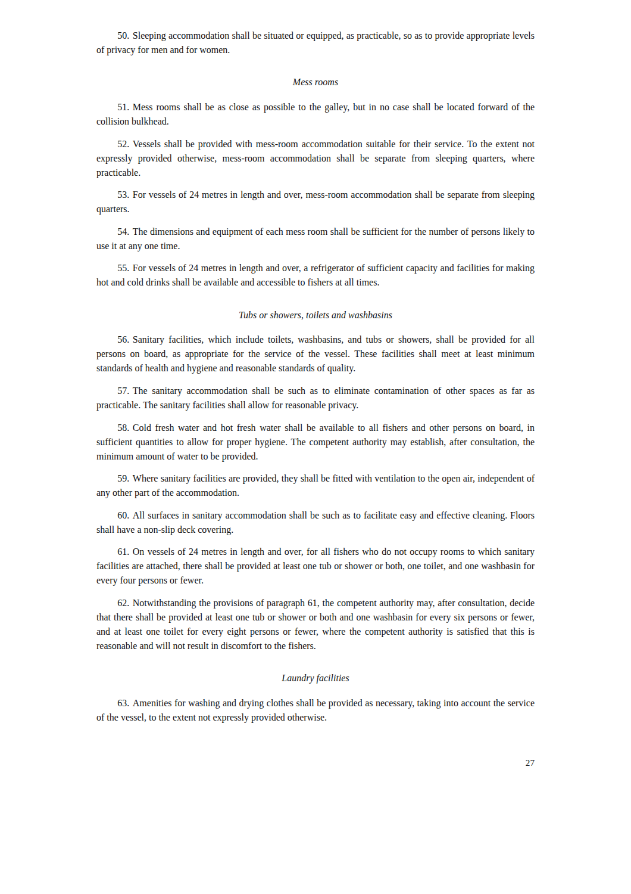50. Sleeping accommodation shall be situated or equipped, as practicable, so as to provide appropriate levels of privacy for men and for women.
Mess rooms
51. Mess rooms shall be as close as possible to the galley, but in no case shall be located forward of the collision bulkhead.
52. Vessels shall be provided with mess-room accommodation suitable for their service. To the extent not expressly provided otherwise, mess-room accommodation shall be separate from sleeping quarters, where practicable.
53. For vessels of 24 metres in length and over, mess-room accommodation shall be separate from sleeping quarters.
54. The dimensions and equipment of each mess room shall be sufficient for the number of persons likely to use it at any one time.
55. For vessels of 24 metres in length and over, a refrigerator of sufficient capacity and facilities for making hot and cold drinks shall be available and accessible to fishers at all times.
Tubs or showers, toilets and washbasins
56. Sanitary facilities, which include toilets, washbasins, and tubs or showers, shall be provided for all persons on board, as appropriate for the service of the vessel. These facilities shall meet at least minimum standards of health and hygiene and reasonable standards of quality.
57. The sanitary accommodation shall be such as to eliminate contamination of other spaces as far as practicable. The sanitary facilities shall allow for reasonable privacy.
58. Cold fresh water and hot fresh water shall be available to all fishers and other persons on board, in sufficient quantities to allow for proper hygiene. The competent authority may establish, after consultation, the minimum amount of water to be provided.
59. Where sanitary facilities are provided, they shall be fitted with ventilation to the open air, independent of any other part of the accommodation.
60. All surfaces in sanitary accommodation shall be such as to facilitate easy and effective cleaning. Floors shall have a non-slip deck covering.
61. On vessels of 24 metres in length and over, for all fishers who do not occupy rooms to which sanitary facilities are attached, there shall be provided at least one tub or shower or both, one toilet, and one washbasin for every four persons or fewer.
62. Notwithstanding the provisions of paragraph 61, the competent authority may, after consultation, decide that there shall be provided at least one tub or shower or both and one washbasin for every six persons or fewer, and at least one toilet for every eight persons or fewer, where the competent authority is satisfied that this is reasonable and will not result in discomfort to the fishers.
Laundry facilities
63. Amenities for washing and drying clothes shall be provided as necessary, taking into account the service of the vessel, to the extent not expressly provided otherwise.
27